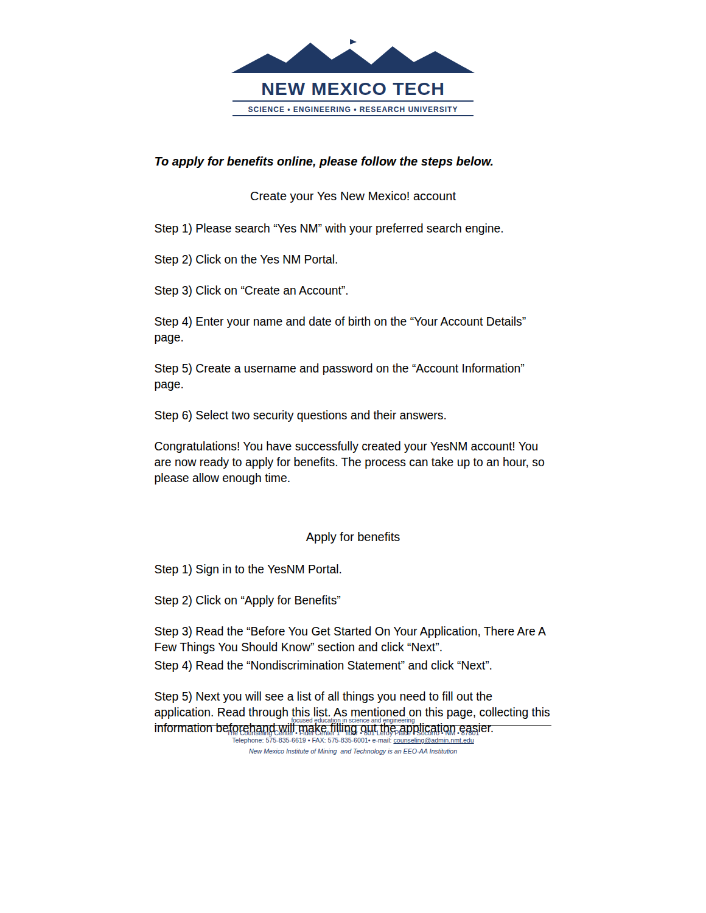NEW MEXICO TECH SCIENCE • ENGINEERING • RESEARCH UNIVERSITY
To apply for benefits online, please follow the steps below.
Create your Yes New Mexico! account
Step 1) Please search “Yes NM” with your preferred search engine.
Step 2) Click on the Yes NM Portal.
Step 3) Click on “Create an Account”.
Step 4) Enter your name and date of birth on the “Your Account Details” page.
Step 5) Create a username and password on the “Account Information” page.
Step 6) Select two security questions and their answers.
Congratulations! You have successfully created your YesNM account! You are now ready to apply for benefits. The process can take up to an hour, so please allow enough time.
Apply for benefits
Step 1) Sign in to the YesNM Portal.
Step 2) Click on “Apply for Benefits”
Step 3) Read the “Before You Get Started On Your Application, There Are A Few Things You Should Know” section and click “Next”.
Step 4) Read the “Nondiscrimination Statement” and click “Next”.
Step 5) Next you will see a list of all things you need to fill out the application. Read through this list. As mentioned on this page, collecting this information beforehand will make filling out the application easier.
focused education in science and engineering
The Counseling Center • Fidel Center 1st floor • 801 Leroy Place • Socorro • NM • 87801
Telephone: 575-835-6619 • FAX: 575-835-6001• e-mail: counseling@admin.nmt.edu
New Mexico Institute of Mining and Technology is an EEO-AA Institution